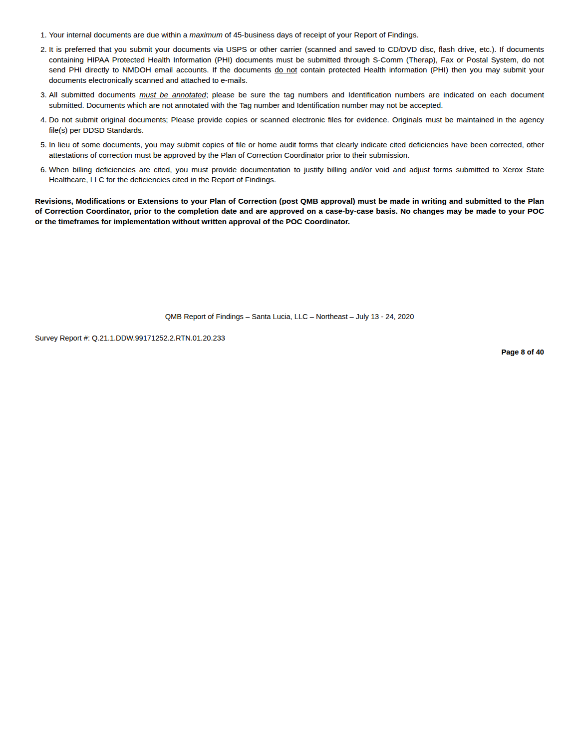Your internal documents are due within a maximum of 45-business days of receipt of your Report of Findings.
It is preferred that you submit your documents via USPS or other carrier (scanned and saved to CD/DVD disc, flash drive, etc.). If documents containing HIPAA Protected Health Information (PHI) documents must be submitted through S-Comm (Therap), Fax or Postal System, do not send PHI directly to NMDOH email accounts. If the documents do not contain protected Health information (PHI) then you may submit your documents electronically scanned and attached to e-mails.
All submitted documents must be annotated; please be sure the tag numbers and Identification numbers are indicated on each document submitted. Documents which are not annotated with the Tag number and Identification number may not be accepted.
Do not submit original documents; Please provide copies or scanned electronic files for evidence. Originals must be maintained in the agency file(s) per DDSD Standards.
In lieu of some documents, you may submit copies of file or home audit forms that clearly indicate cited deficiencies have been corrected, other attestations of correction must be approved by the Plan of Correction Coordinator prior to their submission.
When billing deficiencies are cited, you must provide documentation to justify billing and/or void and adjust forms submitted to Xerox State Healthcare, LLC for the deficiencies cited in the Report of Findings.
Revisions, Modifications or Extensions to your Plan of Correction (post QMB approval) must be made in writing and submitted to the Plan of Correction Coordinator, prior to the completion date and are approved on a case-by-case basis. No changes may be made to your POC or the timeframes for implementation without written approval of the POC Coordinator.
QMB Report of Findings – Santa Lucia, LLC – Northeast – July 13 - 24, 2020
Survey Report #: Q.21.1.DDW.99171252.2.RTN.01.20.233
Page 8 of 40